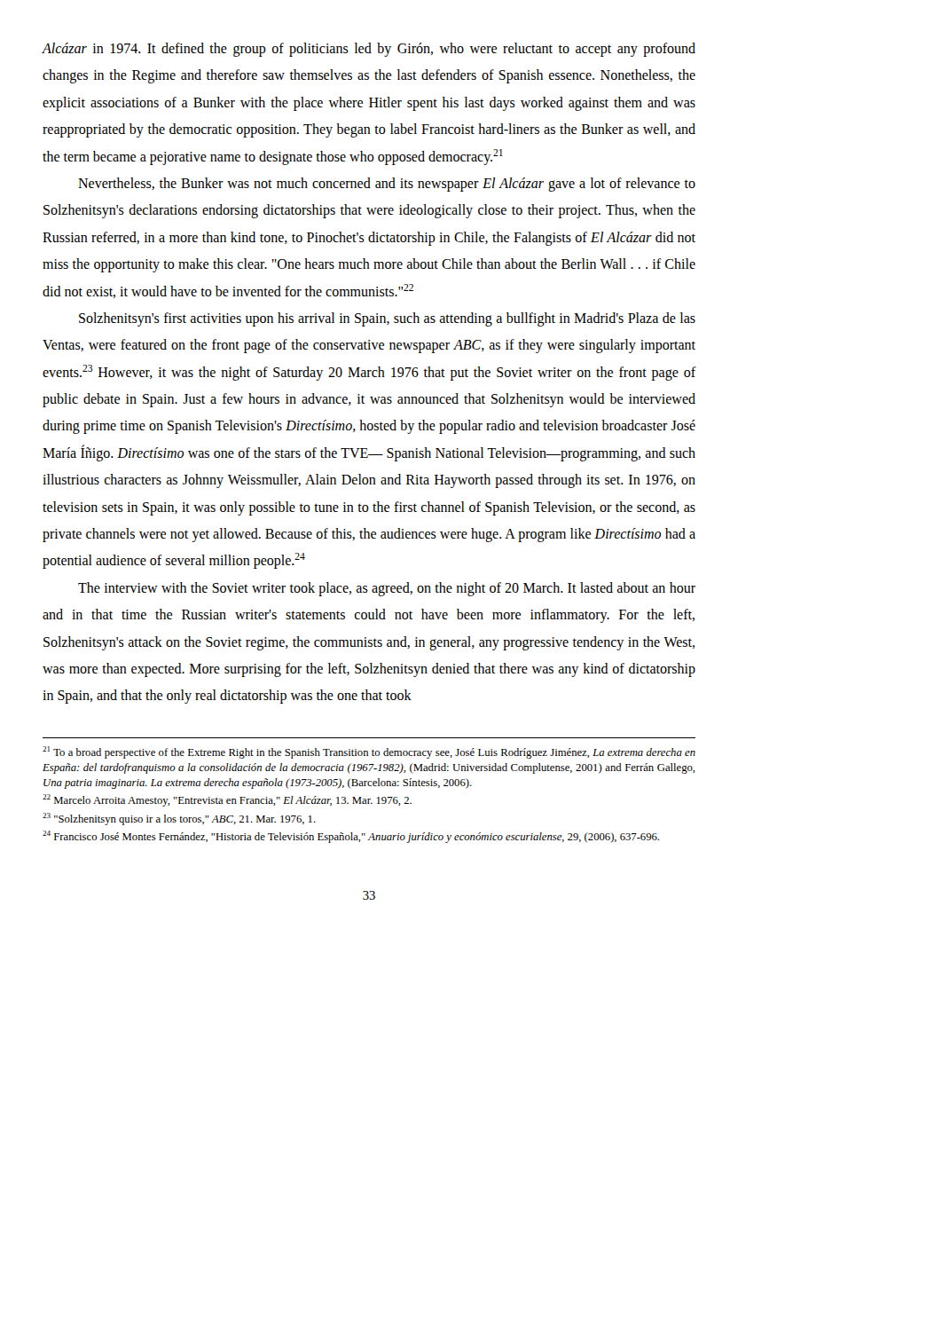Alcázar in 1974. It defined the group of politicians led by Girón, who were reluctant to accept any profound changes in the Regime and therefore saw themselves as the last defenders of Spanish essence. Nonetheless, the explicit associations of a Bunker with the place where Hitler spent his last days worked against them and was reappropriated by the democratic opposition. They began to label Francoist hard-liners as the Bunker as well, and the term became a pejorative name to designate those who opposed democracy.21
Nevertheless, the Bunker was not much concerned and its newspaper El Alcázar gave a lot of relevance to Solzhenitsyn's declarations endorsing dictatorships that were ideologically close to their project. Thus, when the Russian referred, in a more than kind tone, to Pinochet's dictatorship in Chile, the Falangists of El Alcázar did not miss the opportunity to make this clear. "One hears much more about Chile than about the Berlin Wall . . . if Chile did not exist, it would have to be invented for the communists."22
Solzhenitsyn's first activities upon his arrival in Spain, such as attending a bullfight in Madrid's Plaza de las Ventas, were featured on the front page of the conservative newspaper ABC, as if they were singularly important events.23 However, it was the night of Saturday 20 March 1976 that put the Soviet writer on the front page of public debate in Spain. Just a few hours in advance, it was announced that Solzhenitsyn would be interviewed during prime time on Spanish Television's Directísimo, hosted by the popular radio and television broadcaster José María Íñigo. Directísimo was one of the stars of the TVE— Spanish National Television—programming, and such illustrious characters as Johnny Weissmuller, Alain Delon and Rita Hayworth passed through its set. In 1976, on television sets in Spain, it was only possible to tune in to the first channel of Spanish Television, or the second, as private channels were not yet allowed. Because of this, the audiences were huge. A program like Directísimo had a potential audience of several million people.24
The interview with the Soviet writer took place, as agreed, on the night of 20 March. It lasted about an hour and in that time the Russian writer's statements could not have been more inflammatory. For the left, Solzhenitsyn's attack on the Soviet regime, the communists and, in general, any progressive tendency in the West, was more than expected. More surprising for the left, Solzhenitsyn denied that there was any kind of dictatorship in Spain, and that the only real dictatorship was the one that took
21 To a broad perspective of the Extreme Right in the Spanish Transition to democracy see, José Luis Rodríguez Jiménez, La extrema derecha en España: del tardofranquismo a la consolidación de la democracia (1967-1982), (Madrid: Universidad Complutense, 2001) and Ferrán Gallego, Una patria imaginaria. La extrema derecha española (1973-2005), (Barcelona: Síntesis, 2006).
22 Marcelo Arroita Amestoy, "Entrevista en Francia," El Alcázar, 13. Mar. 1976, 2.
23 "Solzhenitsyn quiso ir a los toros," ABC, 21. Mar. 1976, 1.
24 Francisco José Montes Fernández, "Historia de Televisión Española," Anuario jurídico y económico escurialense, 29, (2006), 637-696.
33